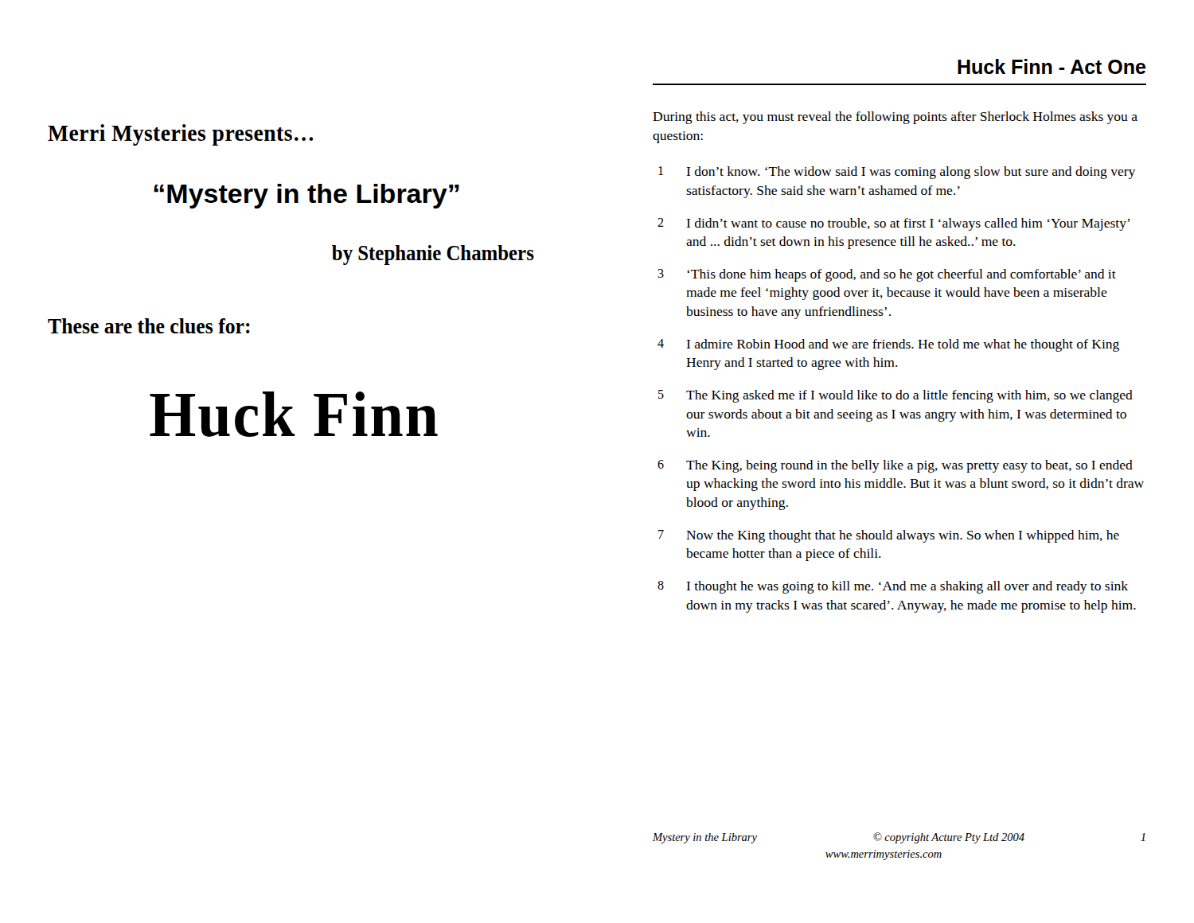Merri Mysteries presents…
“Mystery in the Library”
by Stephanie Chambers
These are the clues for:
Huck Finn
Huck Finn - Act One
During this act, you must reveal the following points after Sherlock Holmes asks you a question:
1 I don’t know. ‘The widow said I was coming along slow but sure and doing very satisfactory. She said she warn’t ashamed of me.’
2 I didn’t want to cause no trouble, so at first I ‘always called him ‘Your Majesty’ and ... didn’t set down in his presence till he asked..’ me to.
3‘This done him heaps of good, and so he got cheerful and comfortable’ and it made me feel ‘mighty good over it, because it would have been a miserable business to have any unfriendliness’.
4 I admire Robin Hood and we are friends. He told me what he thought of King Henry and I started to agree with him.
5 The King asked me if I would like to do a little fencing with him, so we clanged our swords about a bit and seeing as I was angry with him, I was determined to win.
6 The King, being round in the belly like a pig, was pretty easy to beat, so I ended up whacking the sword into his middle. But it was a blunt sword, so it didn’t draw blood or anything.
7 Now the King thought that he should always win. So when I whipped him, he became hotter than a piece of chili.
8 I thought he was going to kill me. ‘And me a shaking all over and ready to sink down in my tracks I was that scared’. Anyway, he made me promise to help him.
Mystery in the Library © copyright Acture Pty Ltd 2004 1
www.merrimysteries.com